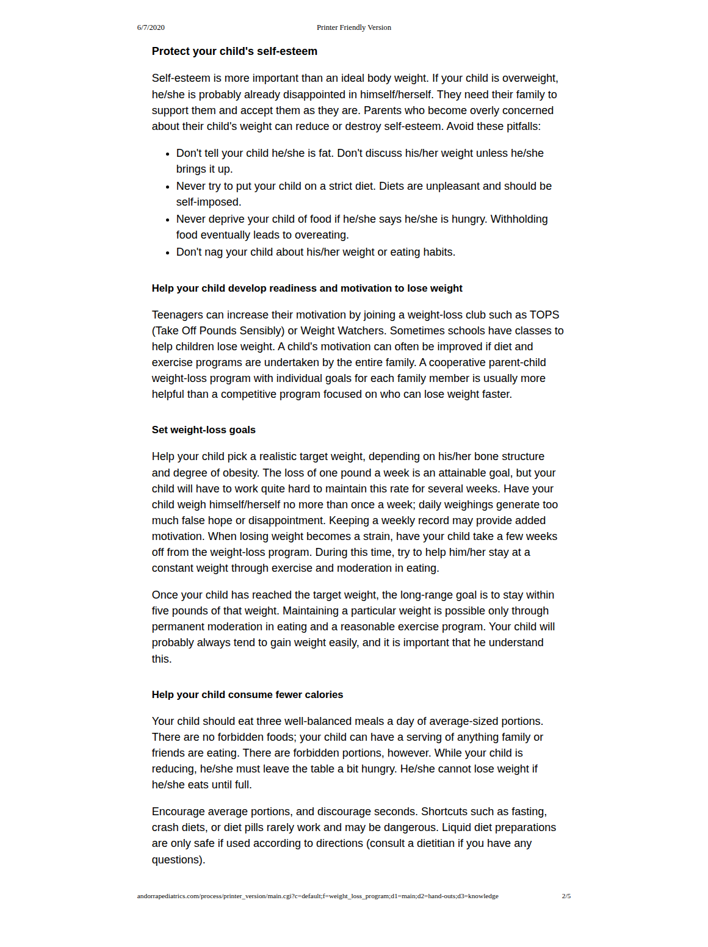6/7/2020
Printer Friendly Version
Protect your child's self-esteem
Self-esteem is more important than an ideal body weight. If your child is overweight, he/she is probably already disappointed in himself/herself. They need their family to support them and accept them as they are. Parents who become overly concerned about their child's weight can reduce or destroy self-esteem. Avoid these pitfalls:
Don't tell your child he/she is fat. Don't discuss his/her weight unless he/she brings it up.
Never try to put your child on a strict diet. Diets are unpleasant and should be self-imposed.
Never deprive your child of food if he/she says he/she is hungry. Withholding food eventually leads to overeating.
Don't nag your child about his/her weight or eating habits.
Help your child develop readiness and motivation to lose weight
Teenagers can increase their motivation by joining a weight-loss club such as TOPS (Take Off Pounds Sensibly) or Weight Watchers. Sometimes schools have classes to help children lose weight. A child's motivation can often be improved if diet and exercise programs are undertaken by the entire family. A cooperative parent-child weight-loss program with individual goals for each family member is usually more helpful than a competitive program focused on who can lose weight faster.
Set weight-loss goals
Help your child pick a realistic target weight, depending on his/her bone structure and degree of obesity. The loss of one pound a week is an attainable goal, but your child will have to work quite hard to maintain this rate for several weeks. Have your child weigh himself/herself no more than once a week; daily weighings generate too much false hope or disappointment. Keeping a weekly record may provide added motivation. When losing weight becomes a strain, have your child take a few weeks off from the weight-loss program. During this time, try to help him/her stay at a constant weight through exercise and moderation in eating.
Once your child has reached the target weight, the long-range goal is to stay within five pounds of that weight. Maintaining a particular weight is possible only through permanent moderation in eating and a reasonable exercise program. Your child will probably always tend to gain weight easily, and it is important that he understand this.
Help your child consume fewer calories
Your child should eat three well-balanced meals a day of average-sized portions. There are no forbidden foods; your child can have a serving of anything family or friends are eating. There are forbidden portions, however. While your child is reducing, he/she must leave the table a bit hungry. He/she cannot lose weight if he/she eats until full.
Encourage average portions, and discourage seconds. Shortcuts such as fasting, crash diets, or diet pills rarely work and may be dangerous. Liquid diet preparations are only safe if used according to directions (consult a dietitian if you have any questions).
andorrapediatrics.com/process/printer_version/main.cgi?c=default;f=weight_loss_program;d1=main;d2=hand-outs;d3=knowledge
2/5